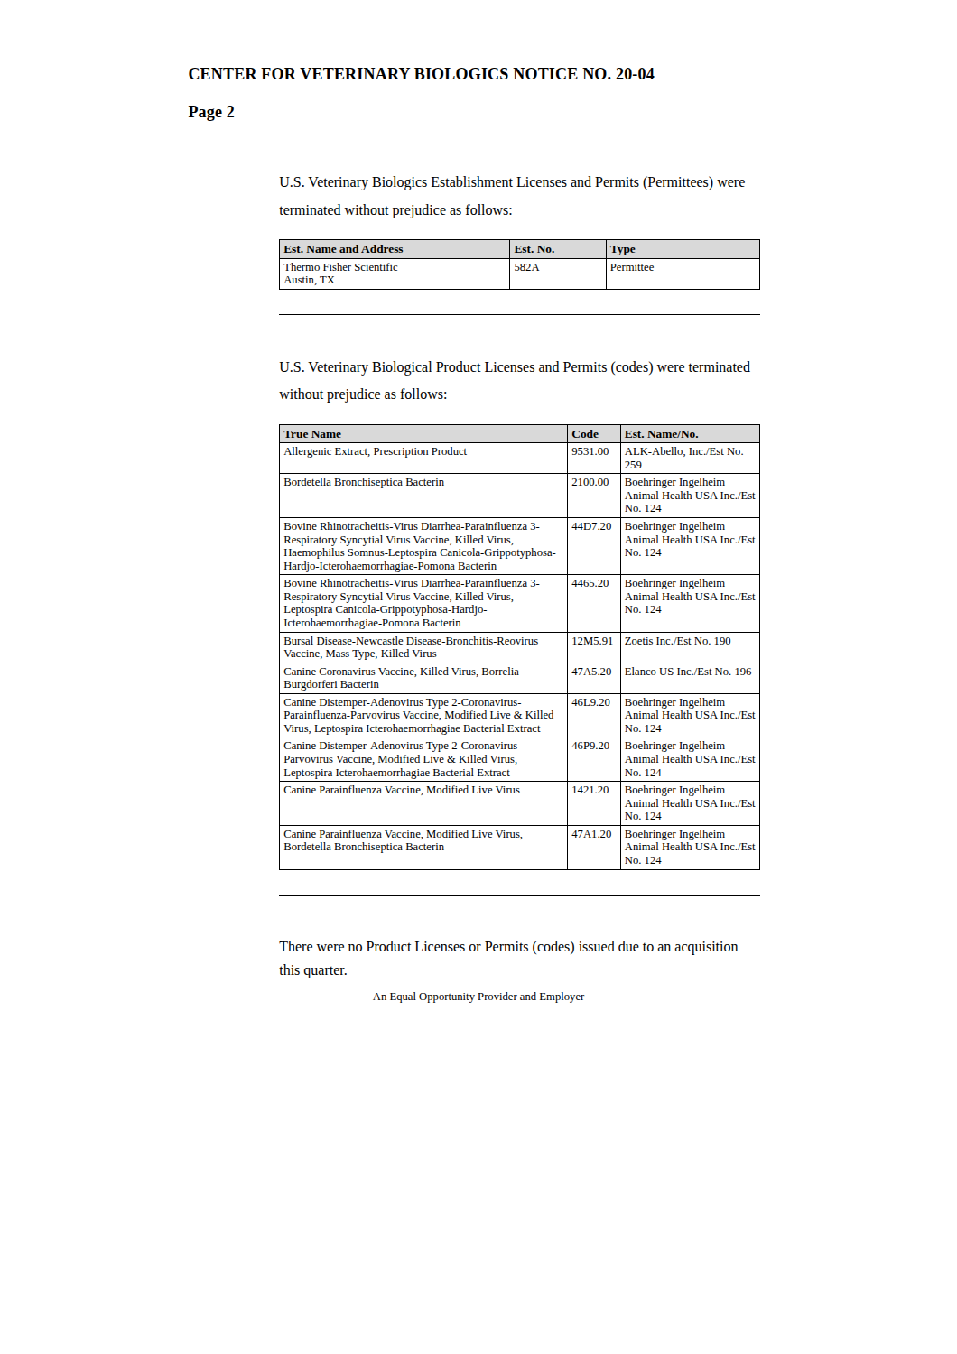CENTER FOR VETERINARY BIOLOGICS NOTICE NO. 20-04
Page 2
U.S. Veterinary Biologics Establishment Licenses and Permits (Permittees) were terminated without prejudice as follows:
| Est. Name and Address | Est. No. | Type |
| --- | --- | --- |
| Thermo Fisher Scientific Austin, TX | 582A | Permittee |
U.S. Veterinary Biological Product Licenses and Permits (codes) were terminated without prejudice as follows:
| True Name | Code | Est. Name/No. |
| --- | --- | --- |
| Allergenic Extract, Prescription Product | 9531.00 | ALK-Abello, Inc./Est No. 259 |
| Bordetella Bronchiseptica Bacterin | 2100.00 | Boehringer Ingelheim Animal Health USA Inc./Est No. 124 |
| Bovine Rhinotracheitis-Virus Diarrhea-Parainfluenza 3-Respiratory Syncytial Virus Vaccine, Killed Virus, Haemophilus Somnus-Leptospira Canicola-Grippotyphosa-Hardjo-Icterohaemorrhagiae-Pomona Bacterin | 44D7.20 | Boehringer Ingelheim Animal Health USA Inc./Est No. 124 |
| Bovine Rhinotracheitis-Virus Diarrhea-Parainfluenza 3-Respiratory Syncytial Virus Vaccine, Killed Virus, Leptospira Canicola-Grippotyphosa-Hardjo-Icterohaemorrhagiae-Pomona Bacterin | 4465.20 | Boehringer Ingelheim Animal Health USA Inc./Est No. 124 |
| Bursal Disease-Newcastle Disease-Bronchitis-Reovirus Vaccine, Mass Type, Killed Virus | 12M5.91 | Zoetis Inc./Est No. 190 |
| Canine Coronavirus Vaccine, Killed Virus, Borrelia Burgdorferi Bacterin | 47A5.20 | Elanco US Inc./Est No. 196 |
| Canine Distemper-Adenovirus Type 2-Coronavirus-Parainfluenza-Parvovirus Vaccine, Modified Live & Killed Virus, Leptospira Icterohaemorrhagiae Bacterial Extract | 46L9.20 | Boehringer Ingelheim Animal Health USA Inc./Est No. 124 |
| Canine Distemper-Adenovirus Type 2-Coronavirus-Parvovirus Vaccine, Modified Live & Killed Virus, Leptospira Icterohaemorrhagiae Bacterial Extract | 46P9.20 | Boehringer Ingelheim Animal Health USA Inc./Est No. 124 |
| Canine Parainfluenza Vaccine, Modified Live Virus | 1421.20 | Boehringer Ingelheim Animal Health USA Inc./Est No. 124 |
| Canine Parainfluenza Vaccine, Modified Live Virus, Bordetella Bronchiseptica Bacterin | 47A1.20 | Boehringer Ingelheim Animal Health USA Inc./Est No. 124 |
There were no Product Licenses or Permits (codes) issued due to an acquisition this quarter.
An Equal Opportunity Provider and Employer